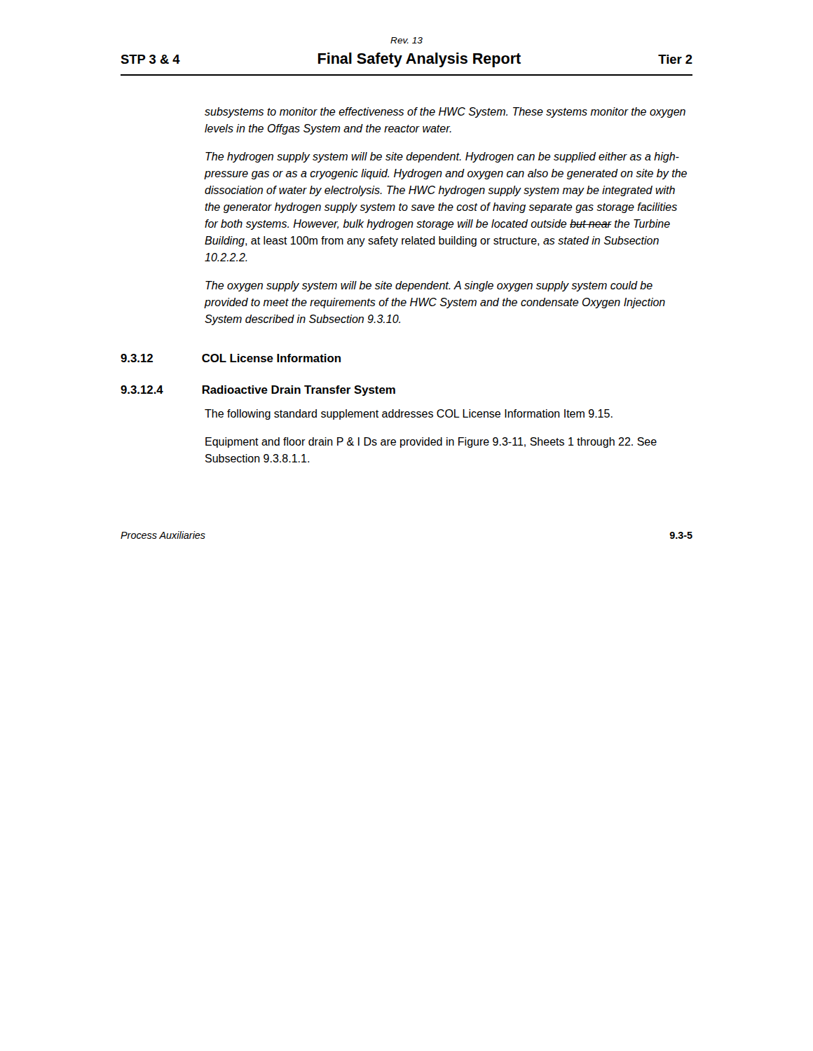Rev. 13
STP 3 & 4
Final Safety Analysis Report
Tier 2
subsystems to monitor the effectiveness of the HWC System. These systems monitor the oxygen levels in the Offgas System and the reactor water.
The hydrogen supply system will be site dependent. Hydrogen can be supplied either as a high-pressure gas or as a cryogenic liquid. Hydrogen and oxygen can also be generated on site by the dissociation of water by electrolysis. The HWC hydrogen supply system may be integrated with the generator hydrogen supply system to save the cost of having separate gas storage facilities for both systems. However, bulk hydrogen storage will be located outside but near the Turbine Building, at least 100m from any safety related building or structure, as stated in Subsection 10.2.2.2.
The oxygen supply system will be site dependent. A single oxygen supply system could be provided to meet the requirements of the HWC System and the condensate Oxygen Injection System described in Subsection 9.3.10.
9.3.12 COL License Information
9.3.12.4 Radioactive Drain Transfer System
The following standard supplement addresses COL License Information Item 9.15.
Equipment and floor drain P & I Ds are provided in Figure 9.3-11, Sheets 1 through 22. See Subsection 9.3.8.1.1.
Process Auxiliaries
9.3-5